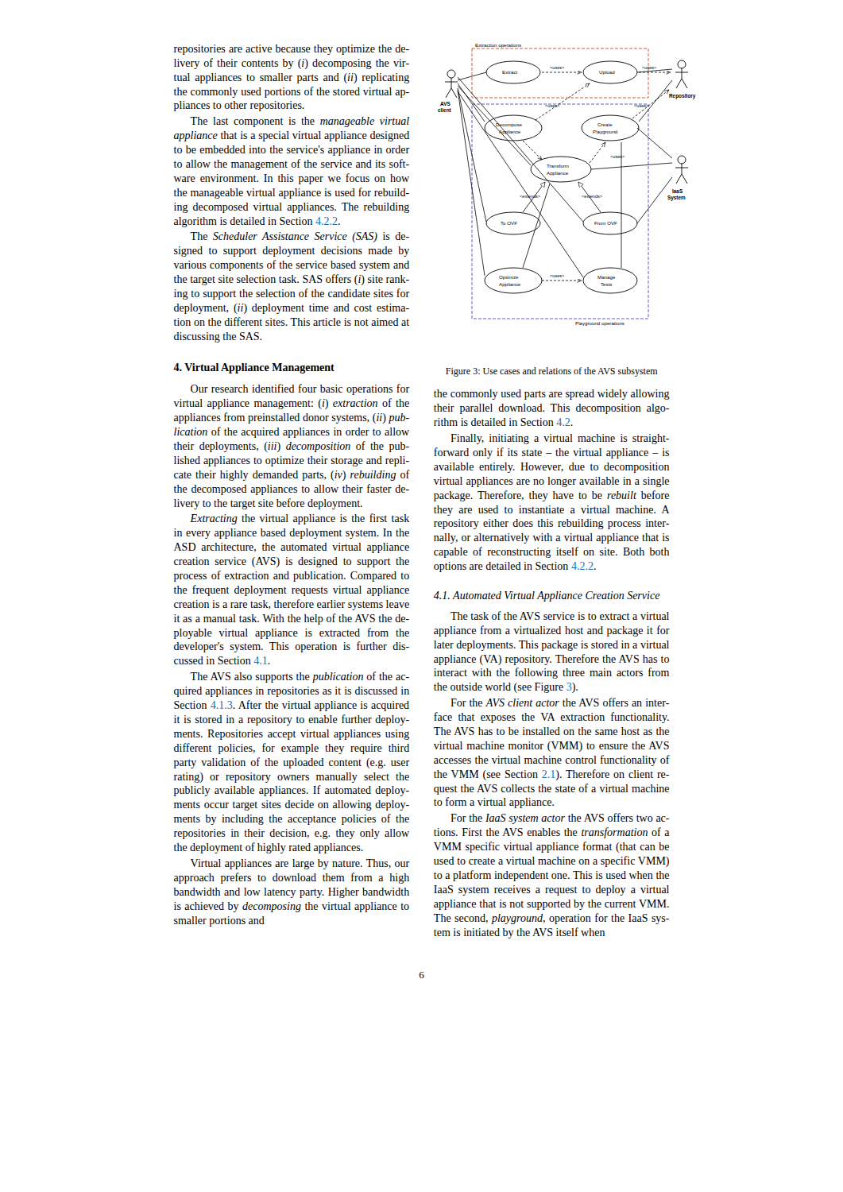repositories are active because they optimize the delivery of their contents by (i) decomposing the virtual appliances to smaller parts and (ii) replicating the commonly used portions of the stored virtual appliances to other repositories.
The last component is the manageable virtual appliance that is a special virtual appliance designed to be embedded into the service's appliance in order to allow the management of the service and its software environment. In this paper we focus on how the manageable virtual appliance is used for rebuilding decomposed virtual appliances. The rebuilding algorithm is detailed in Section 4.2.2.
The Scheduler Assistance Service (SAS) is designed to support deployment decisions made by various components of the service based system and the target site selection task. SAS offers (i) site ranking to support the selection of the candidate sites for deployment, (ii) deployment time and cost estimation on the different sites. This article is not aimed at discussing the SAS.
4. Virtual Appliance Management
Our research identified four basic operations for virtual appliance management: (i) extraction of the appliances from preinstalled donor systems, (ii) publication of the acquired appliances in order to allow their deployments, (iii) decomposition of the published appliances to optimize their storage and replicate their highly demanded parts, (iv) rebuilding of the decomposed appliances to allow their faster delivery to the target site before deployment.
Extracting the virtual appliance is the first task in every appliance based deployment system. In the ASD architecture, the automated virtual appliance creation service (AVS) is designed to support the process of extraction and publication. Compared to the frequent deployment requests virtual appliance creation is a rare task, therefore earlier systems leave it as a manual task. With the help of the AVS the deployable virtual appliance is extracted from the developer's system. This operation is further discussed in Section 4.1.
The AVS also supports the publication of the acquired appliances in repositories as it is discussed in Section 4.1.3. After the virtual appliance is acquired it is stored in a repository to enable further deployments. Repositories accept virtual appliances using different policies, for example they require third party validation of the uploaded content (e.g. user rating) or repository owners manually select the publicly available appliances. If automated deployments occur target sites decide on allowing deployments by including the acceptance policies of the repositories in their decision, e.g. they only allow the deployment of highly rated appliances.
Virtual appliances are large by nature. Thus, our approach prefers to download them from a high bandwidth and low latency party. Higher bandwidth is achieved by decomposing the virtual appliance to smaller portions and
Extraction operations Playground operations AVS client Repository IaaS System Extract Upload Decompose Appliance Create Playground Transform Appliance To OVF From OVF Optimize Appliance Manage Tests <uses> <uses> <uses> <uses> <uses> <extends> <extends> <uses>
Figure 3: Use cases and relations of the AVS subsystem
the commonly used parts are spread widely allowing their parallel download. This decomposition algorithm is detailed in Section 4.2.
Finally, initiating a virtual machine is straightforward only if its state – the virtual appliance – is available entirely. However, due to decomposition virtual appliances are no longer available in a single package. Therefore, they have to be rebuilt before they are used to instantiate a virtual machine. A repository either does this rebuilding process internally, or alternatively with a virtual appliance that is capable of reconstructing itself on site. Both both options are detailed in Section 4.2.2.
4.1. Automated Virtual Appliance Creation Service
The task of the AVS service is to extract a virtual appliance from a virtualized host and package it for later deployments. This package is stored in a virtual appliance (VA) repository. Therefore the AVS has to interact with the following three main actors from the outside world (see Figure 3).
For the AVS client actor the AVS offers an interface that exposes the VA extraction functionality. The AVS has to be installed on the same host as the virtual machine monitor (VMM) to ensure the AVS accesses the virtual machine control functionality of the VMM (see Section 2.1). Therefore on client request the AVS collects the state of a virtual machine to form a virtual appliance.
For the IaaS system actor the AVS offers two actions. First the AVS enables the transformation of a VMM specific virtual appliance format (that can be used to create a virtual machine on a specific VMM) to a platform independent one. This is used when the IaaS system receives a request to deploy a virtual appliance that is not supported by the current VMM. The second, playground, operation for the IaaS system is initiated by the AVS itself when
6